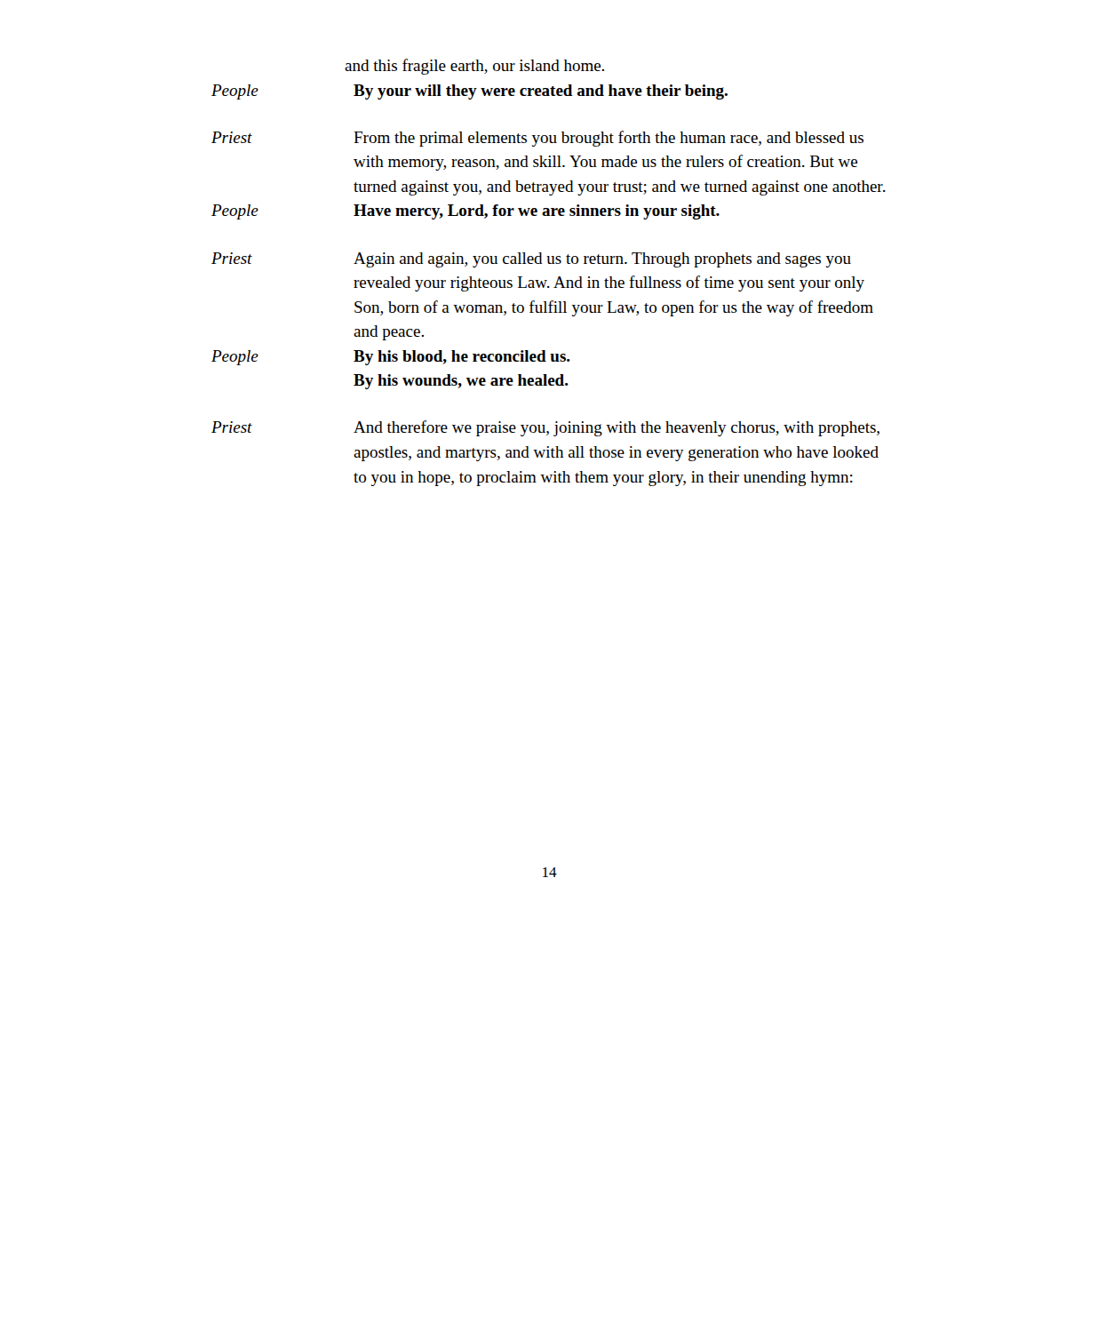and this fragile earth, our island home.
People
By your will they were created and have their being.
Priest
From the primal elements you brought forth the human race, and blessed us with memory, reason, and skill. You made us the rulers of creation. But we turned against you, and betrayed your trust; and we turned against one another.
People
Have mercy, Lord, for we are sinners in your sight.
Priest
Again and again, you called us to return. Through prophets and sages you revealed your righteous Law. And in the fullness of time you sent your only Son, born of a woman, to fulfill your Law, to open for us the way of freedom and peace.
People
By his blood, he reconciled us.
By his wounds, we are healed.
Priest
And therefore we praise you, joining with the heavenly chorus, with prophets, apostles, and martyrs, and with all those in every generation who have looked to you in hope, to proclaim with them your glory, in their unending hymn:
14